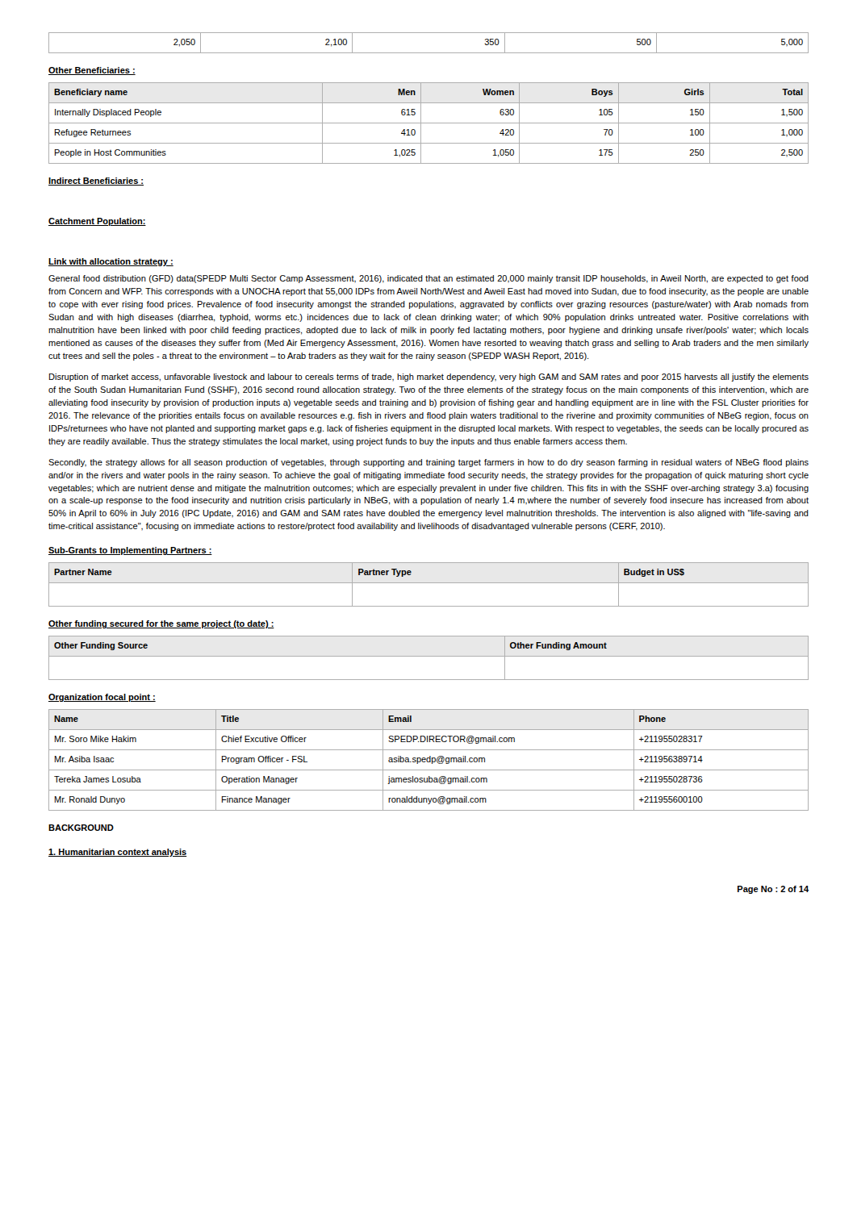| 2,050 | 2,100 | 350 | 500 | 5,000 |
Other Beneficiaries :
| Beneficiary name | Men | Women | Boys | Girls | Total |
| --- | --- | --- | --- | --- | --- |
| Internally Displaced People | 615 | 630 | 105 | 150 | 1,500 |
| Refugee Returnees | 410 | 420 | 70 | 100 | 1,000 |
| People in Host Communities | 1,025 | 1,050 | 175 | 250 | 2,500 |
Indirect Beneficiaries :
Catchment Population:
Link with allocation strategy :
General food distribution (GFD) data(SPEDP Multi Sector Camp Assessment, 2016), indicated that an estimated 20,000 mainly transit IDP households, in Aweil North, are expected to get food from Concern and WFP. This corresponds with a UNOCHA report that 55,000 IDPs from Aweil North/West and Aweil East had moved into Sudan, due to food insecurity, as the people are unable to cope with ever rising food prices. Prevalence of food insecurity amongst the stranded populations, aggravated by conflicts over grazing resources (pasture/water) with Arab nomads from Sudan and with high diseases (diarrhea, typhoid, worms etc.) incidences due to lack of clean drinking water; of which 90% population drinks untreated water. Positive correlations with malnutrition have been linked with poor child feeding practices, adopted due to lack of milk in poorly fed lactating mothers, poor hygiene and drinking unsafe river/pools' water; which locals mentioned as causes of the diseases they suffer from (Med Air Emergency Assessment, 2016). Women have resorted to weaving thatch grass and selling to Arab traders and the men similarly cut trees and sell the poles - a threat to the environment – to Arab traders as they wait for the rainy season (SPEDP WASH Report, 2016).
Disruption of market access, unfavorable livestock and labour to cereals terms of trade, high market dependency, very high GAM and SAM rates and poor 2015 harvests all justify the elements of the South Sudan Humanitarian Fund (SSHF), 2016 second round allocation strategy. Two of the three elements of the strategy focus on the main components of this intervention, which are alleviating food insecurity by provision of production inputs a) vegetable seeds and training and b) provision of fishing gear and handling equipment are in line with the FSL Cluster priorities for 2016. The relevance of the priorities entails focus on available resources e.g. fish in rivers and flood plain waters traditional to the riverine and proximity communities of NBeG region, focus on IDPs/returnees who have not planted and supporting market gaps e.g. lack of fisheries equipment in the disrupted local markets. With respect to vegetables, the seeds can be locally procured as they are readily available. Thus the strategy stimulates the local market, using project funds to buy the inputs and thus enable farmers access them.
Secondly, the strategy allows for all season production of vegetables, through supporting and training target farmers in how to do dry season farming in residual waters of NBeG flood plains and/or in the rivers and water pools in the rainy season. To achieve the goal of mitigating immediate food security needs, the strategy provides for the propagation of quick maturing short cycle vegetables; which are nutrient dense and mitigate the malnutrition outcomes; which are especially prevalent in under five children. This fits in with the SSHF over-arching strategy 3.a) focusing on a scale-up response to the food insecurity and nutrition crisis particularly in NBeG, with a population of nearly 1.4 m,where the number of severely food insecure has increased from about 50% in April to 60% in July 2016 (IPC Update, 2016) and GAM and SAM rates have doubled the emergency level malnutrition thresholds. The intervention is also aligned with "life-saving and time-critical assistance", focusing on immediate actions to restore/protect food availability and livelihoods of disadvantaged vulnerable persons (CERF, 2010).
Sub-Grants to Implementing Partners :
| Partner Name | Partner Type | Budget in US$ |
| --- | --- | --- |
Other funding secured for the same project (to date) :
| Other Funding Source | Other Funding Amount |
| --- | --- |
Organization focal point :
| Name | Title | Email | Phone |
| --- | --- | --- | --- |
| Mr. Soro Mike Hakim | Chief Excutive Officer | SPEDP.DIRECTOR@gmail.com | +211955028317 |
| Mr. Asiba Isaac | Program Officer - FSL | asiba.spedp@gmail.com | +211956389714 |
| Tereka James Losuba | Operation Manager | jameslosuba@gmail.com | +211955028736 |
| Mr. Ronald Dunyo | Finance Manager | ronalddunyo@gmail.com | +211955600100 |
BACKGROUND
1. Humanitarian context analysis
Page No : 2 of 14